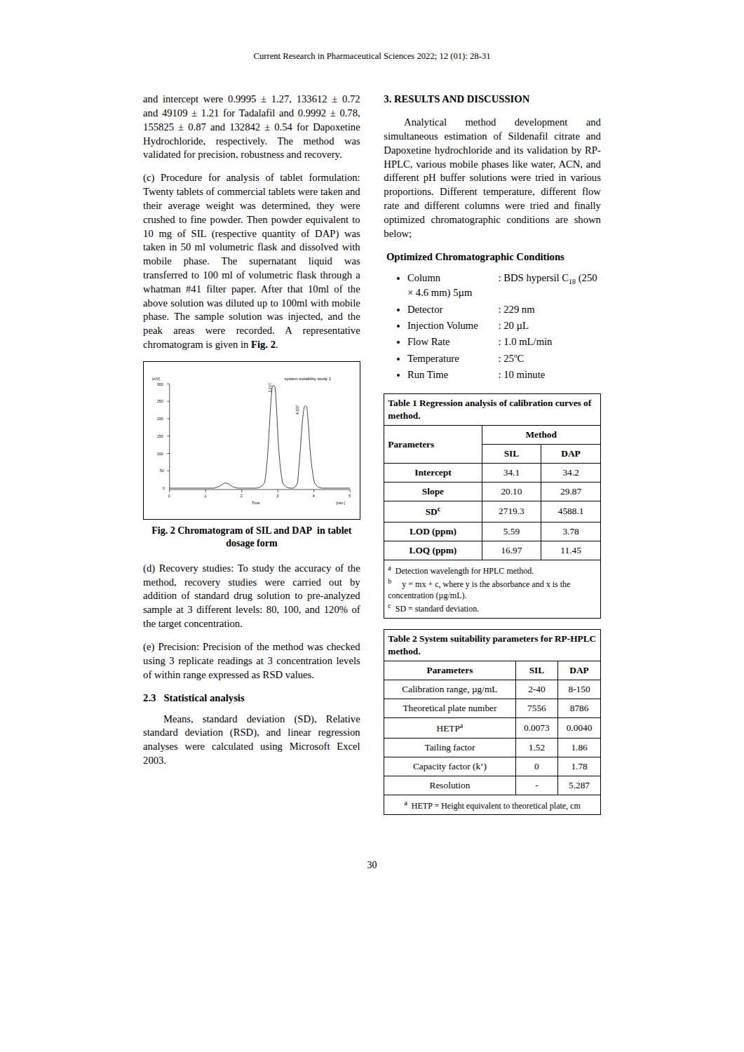Current Research in Pharmaceutical Sciences 2022; 12 (01): 28-31
and intercept were 0.9995 ± 1.27, 133612 ± 0.72 and 49109 ± 1.21 for Tadalafil and 0.9992 ± 0.78, 155825 ± 0.87 and 132842 ± 0.54 for Dapoxetine Hydrochloride, respectively. The method was validated for precision, robustness and recovery.
(c) Procedure for analysis of tablet formulation: Twenty tablets of commercial tablets were taken and their average weight was determined, they were crushed to fine powder. Then powder equivalent to 10 mg of SIL (respective quantity of DAP) was taken in 50 ml volumetric flask and dissolved with mobile phase. The supernatant liquid was transferred to 100 ml of volumetric flask through a whatman #41 filter paper. After that 10ml of the above solution was diluted up to 100ml with mobile phase. The sample solution was injected, and the peak areas were recorded. A representative chromatogram is given in Fig. 2.
300 250 200 150 100 50 0 [mV] 0 1 2 3 4 5 Time [min.] system suitability study 1 3.217 4.537
Fig. 2 Chromatogram of SIL and DAP in tablet dosage form
(d) Recovery studies: To study the accuracy of the method, recovery studies were carried out by addition of standard drug solution to pre-analyzed sample at 3 different levels: 80, 100, and 120% of the target concentration.
(e) Precision: Precision of the method was checked using 3 replicate readings at 3 concentration levels of within range expressed as RSD values.
2.3 Statistical analysis
Means, standard deviation (SD), Relative standard deviation (RSD), and linear regression analyses were calculated using Microsoft Excel 2003.
3. RESULTS AND DISCUSSION
Analytical method development and simultaneous estimation of Sildenafil citrate and Dapoxetine hydrochloride and its validation by RP-HPLC, various mobile phases like water, ACN, and different pH buffer solutions were tried in various proportions. Different temperature, different flow rate and different columns were tried and finally optimized chromatographic conditions are shown below;
Optimized Chromatographic Conditions
Column: BDS hypersil C18 (250 × 4.6 mm) 5µm
Detector: 229 nm
Injection Volume: 20 µL
Flow Rate: 1.0 mL/min
Temperature: 25ºC
Run Time: 10 minute
Table 1 Regression analysis of calibration curves of method.
| Parameters | Method |
| --- | --- |
| SIL | DAP |
| Intercept | 34.1 | 34.2 |
| Slope | 20.10 | 29.87 |
| SD c | 2719.3 | 4588.1 |
| LOD (ppm) | 5.59 | 3.78 |
| LOQ (ppm) | 16.97 | 11.45 |
| a Detection wavelength for HPLC method. b y = mx + c, where y is the absorbance and x is the concentration (µg/mL). c SD = standard deviation. |
Table 2 System suitability parameters for RP-HPLC method.
| Parameters | SIL | DAP |
| --- | --- | --- |
| Calibration range, µg/mL | 2-40 | 8-150 |
| Theoretical plate number | 7556 | 8786 |
| HETP a | 0.0073 | 0.0040 |
| Tailing factor | 1.52 | 1.86 |
| Capacity factor (k’) | 0 | 1.78 |
| Resolution | - | 5.287 |
| a HETP = Height equivalent to theoretical plate, cm |
30